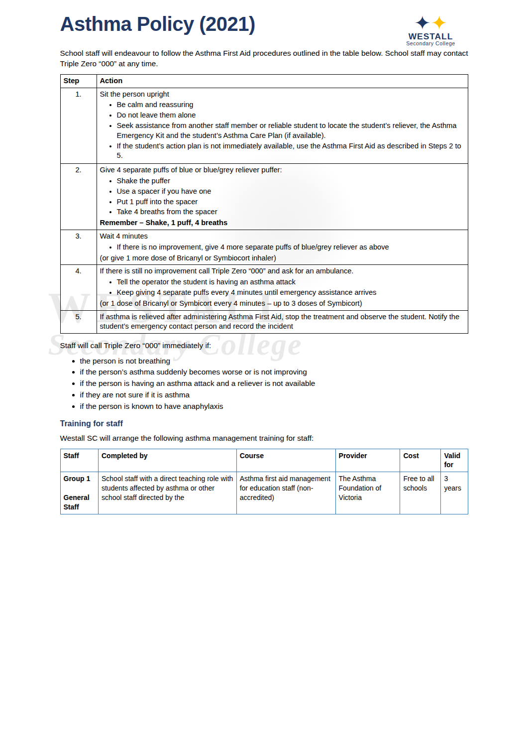WESTALL
Secondary College
Asthma Policy (2021)
✦✦ WESTALL Secondary College
School staff will endeavour to follow the Asthma First Aid procedures outlined in the table below. School staff may contact Triple Zero “000” at any time.
| Step | Action |
| --- | --- |
| 1. | Sit the person upright Be calm and reassuring Do not leave them alone Seek assistance from another staff member or reliable student to locate the student’s reliever, the Asthma Emergency Kit and the student’s Asthma Care Plan (if available). If the student’s action plan is not immediately available, use the Asthma First Aid as described in Steps 2 to 5. |
| 2. | Give 4 separate puffs of blue or blue/grey reliever puffer: Shake the puffer Use a spacer if you have one Put 1 puff into the spacer Take 4 breaths from the spacer Remember – Shake, 1 puff, 4 breaths |
| 3. | Wait 4 minutes If there is no improvement, give 4 more separate puffs of blue/grey reliever as above (or give 1 more dose of Bricanyl or Symbiocort inhaler) |
| 4. | If there is still no improvement call Triple Zero “000” and ask for an ambulance. Tell the operator the student is having an asthma attack Keep giving 4 separate puffs every 4 minutes until emergency assistance arrives (or 1 dose of Bricanyl or Symbicort every 4 minutes – up to 3 doses of Symbicort) |
| 5. | If asthma is relieved after administering Asthma First Aid, stop the treatment and observe the student. Notify the student’s emergency contact person and record the incident |
Staff will call Triple Zero “000” immediately if:
the person is not breathing
if the person’s asthma suddenly becomes worse or is not improving
if the person is having an asthma attack and a reliever is not available
if they are not sure if it is asthma
if the person is known to have anaphylaxis
Training for staff
Westall SC will arrange the following asthma management training for staff:
| Staff | Completed by | Course | Provider | Cost | Valid for |
| --- | --- | --- | --- | --- | --- |
| Group 1 General Staff | School staff with a direct teaching role with students affected by asthma or other school staff directed by the | Asthma first aid management for education staff (non-accredited) | The Asthma Foundation of Victoria | Free to all schools | 3 years |